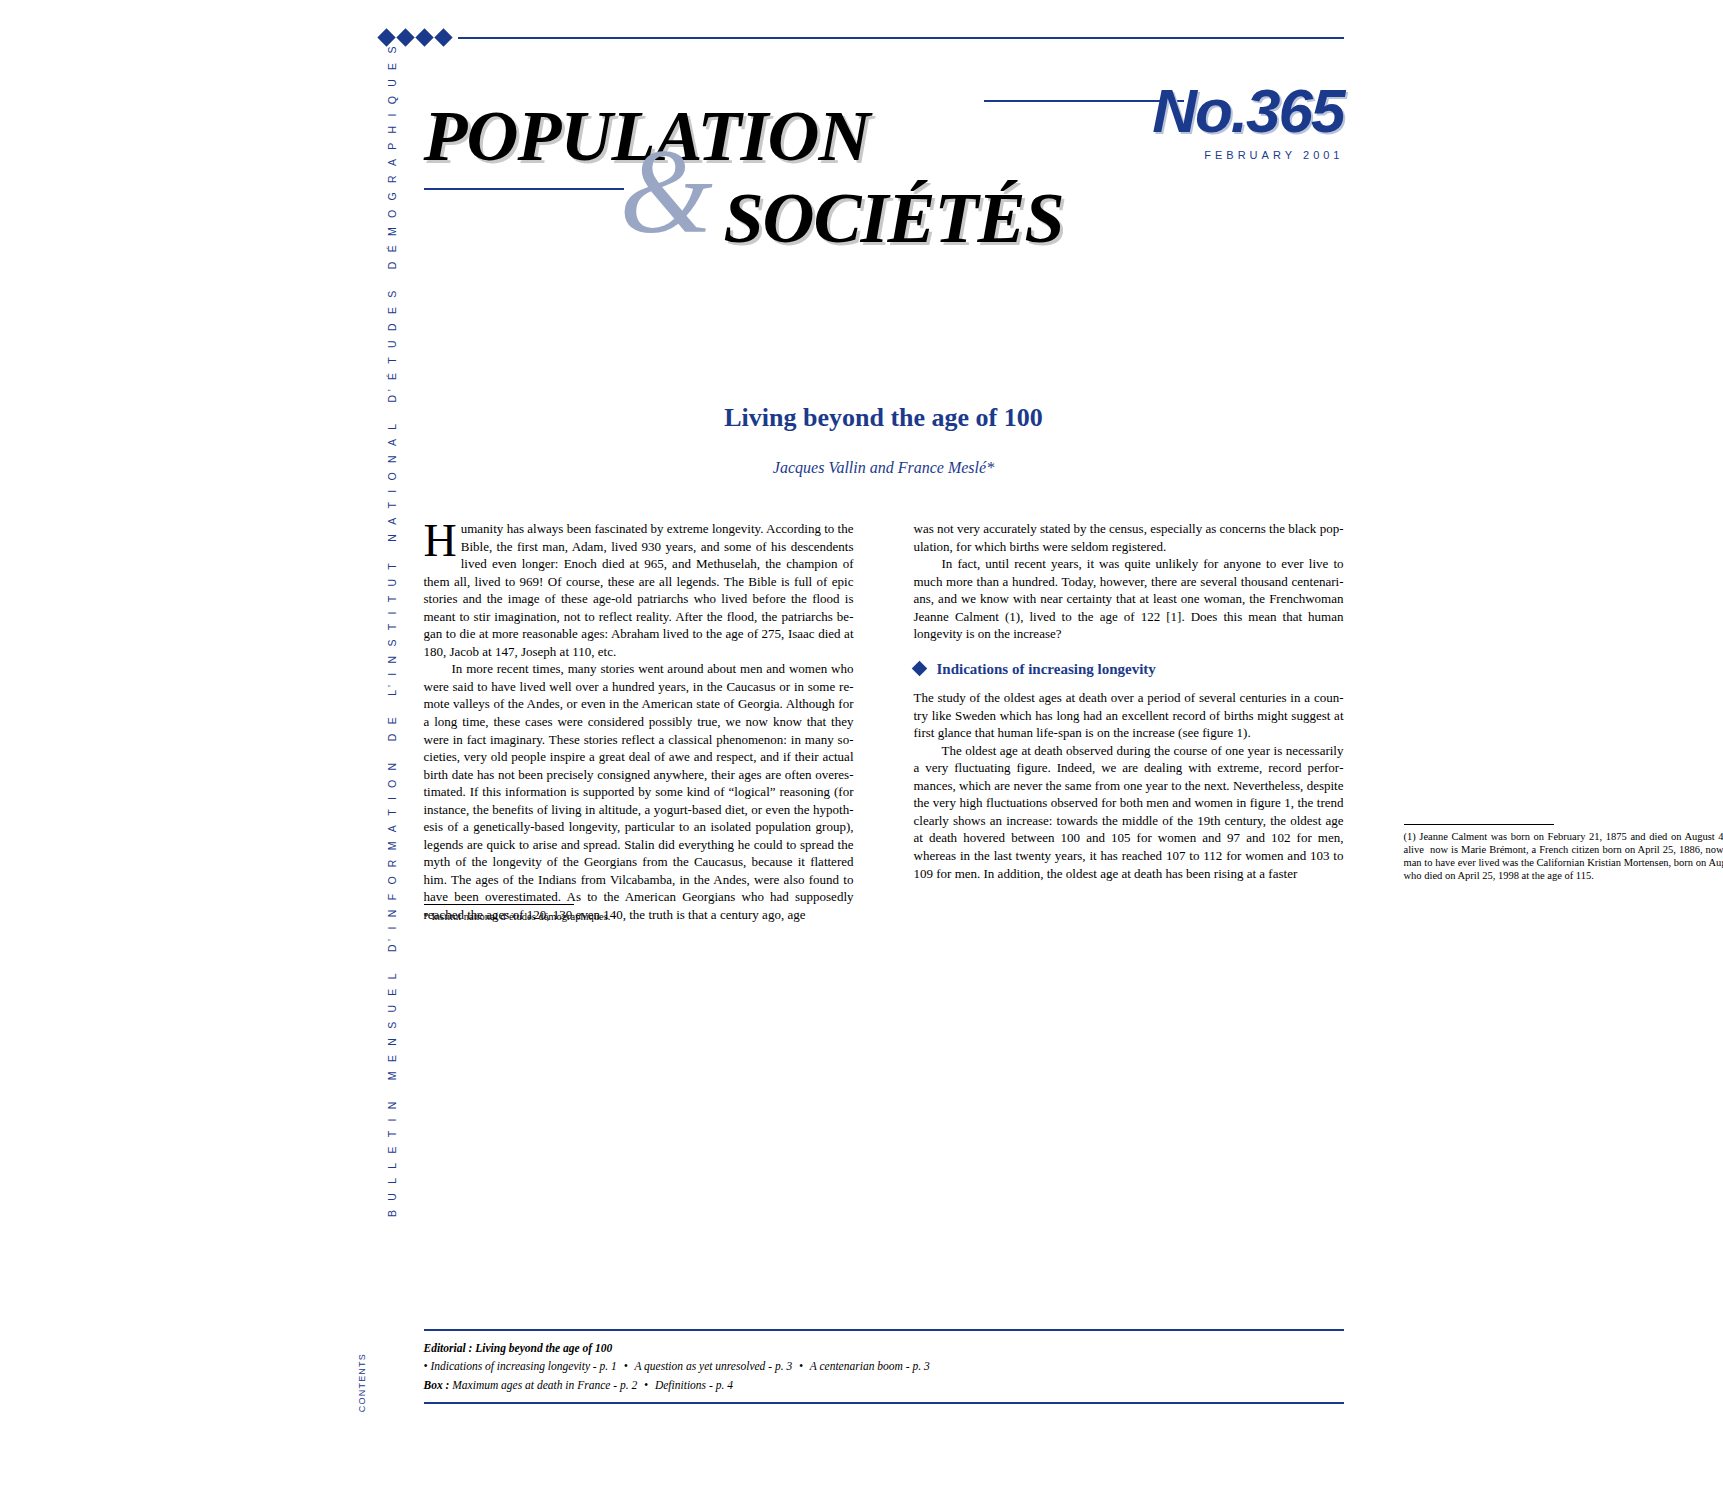B U L L E T I N M E N S U E L D’ I N F O R M A T I O N D E L’ I N S T I T U T N A T I O N A L D’ É T U D E S D É M O G R A P H I Q U E S
CONTENTS
POPULATION
&
SOCIÉTÉS
No.365
FEBRUARY 2001
Living beyond the age of 100
Jacques Vallin and France Meslé*
Humanity has always been fascinated by extreme longevity. According to the Bible, the first man, Adam, lived 930 years, and some of his descendents lived even longer: Enoch died at 965, and Methuselah, the champion of them all, lived to 969! Of course, these are all legends. The Bible is full of epic stories and the image of these age-old patriarchs who lived before the flood is meant to stir imagination, not to reflect reality. After the flood, the patriarchs began to die at more reasonable ages: Abraham lived to the age of 275, Isaac died at 180, Jacob at 147, Joseph at 110, etc.
In more recent times, many stories went around about men and women who were said to have lived well over a hundred years, in the Caucasus or in some remote valleys of the Andes, or even in the American state of Georgia. Although for a long time, these cases were considered possibly true, we now know that they were in fact imaginary. These stories reflect a classical phenomenon: in many societies, very old people inspire a great deal of awe and respect, and if their actual birth date has not been precisely consigned anywhere, their ages are often overestimated. If this information is supported by some kind of “logical” reasoning (for instance, the benefits of living in altitude, a yogurt-based diet, or even the hypothesis of a genetically-based longevity, particular to an isolated population group), legends are quick to arise and spread. Stalin did everything he could to spread the myth of the longevity of the Georgians from the Caucasus, because it flattered him. The ages of the Indians from Vilcabamba, in the Andes, were also found to have been overestimated. As to the American Georgians who had supposedly reached the ages of 120, 130 even 140, the truth is that a century ago, age
* Institut national d’études démographiques.
was not very accurately stated by the census, especially as concerns the black population, for which births were seldom registered.
In fact, until recent years, it was quite unlikely for anyone to ever live to much more than a hundred. Today, however, there are several thousand centenarians, and we know with near certainty that at least one woman, the Frenchwoman Jeanne Calment (1), lived to the age of 122 [1]. Does this mean that human longevity is on the increase?
Indications of increasing longevity
The study of the oldest ages at death over a period of several centuries in a country like Sweden which has long had an excellent record of births might suggest at first glance that human life-span is on the increase (see figure 1).
The oldest age at death observed during the course of one year is necessarily a very fluctuating figure. Indeed, we are dealing with extreme, record performances, which are never the same from one year to the next. Nevertheless, despite the very high fluctuations observed for both men and women in figure 1, the trend clearly shows an increase: towards the middle of the 19th century, the oldest age at death hovered between 100 and 105 for women and 97 and 102 for men, whereas in the last twenty years, it has reached 107 to 112 for women and 103 to 109 for men. In addition, the oldest age at death has been rising at a faster
(1) Jeanne Calment was born on February 21, 1875 and died on August 4, 1997. The oldest person alive now is Marie Brémont, a French citizen born on April 25, 1886, now 114 years old. The oldest man to have ever lived was the Californian Kristian Mortensen, born on August 16, 1882 in Denmark, who died on April 25, 1998 at the age of 115.
Editorial : Living beyond the age of 100
• Indications of increasing longevity - p. 1 • A question as yet unresolved - p. 3 • A centenarian boom - p. 3
Box : Maximum ages at death in France - p. 2 • Definitions - p. 4